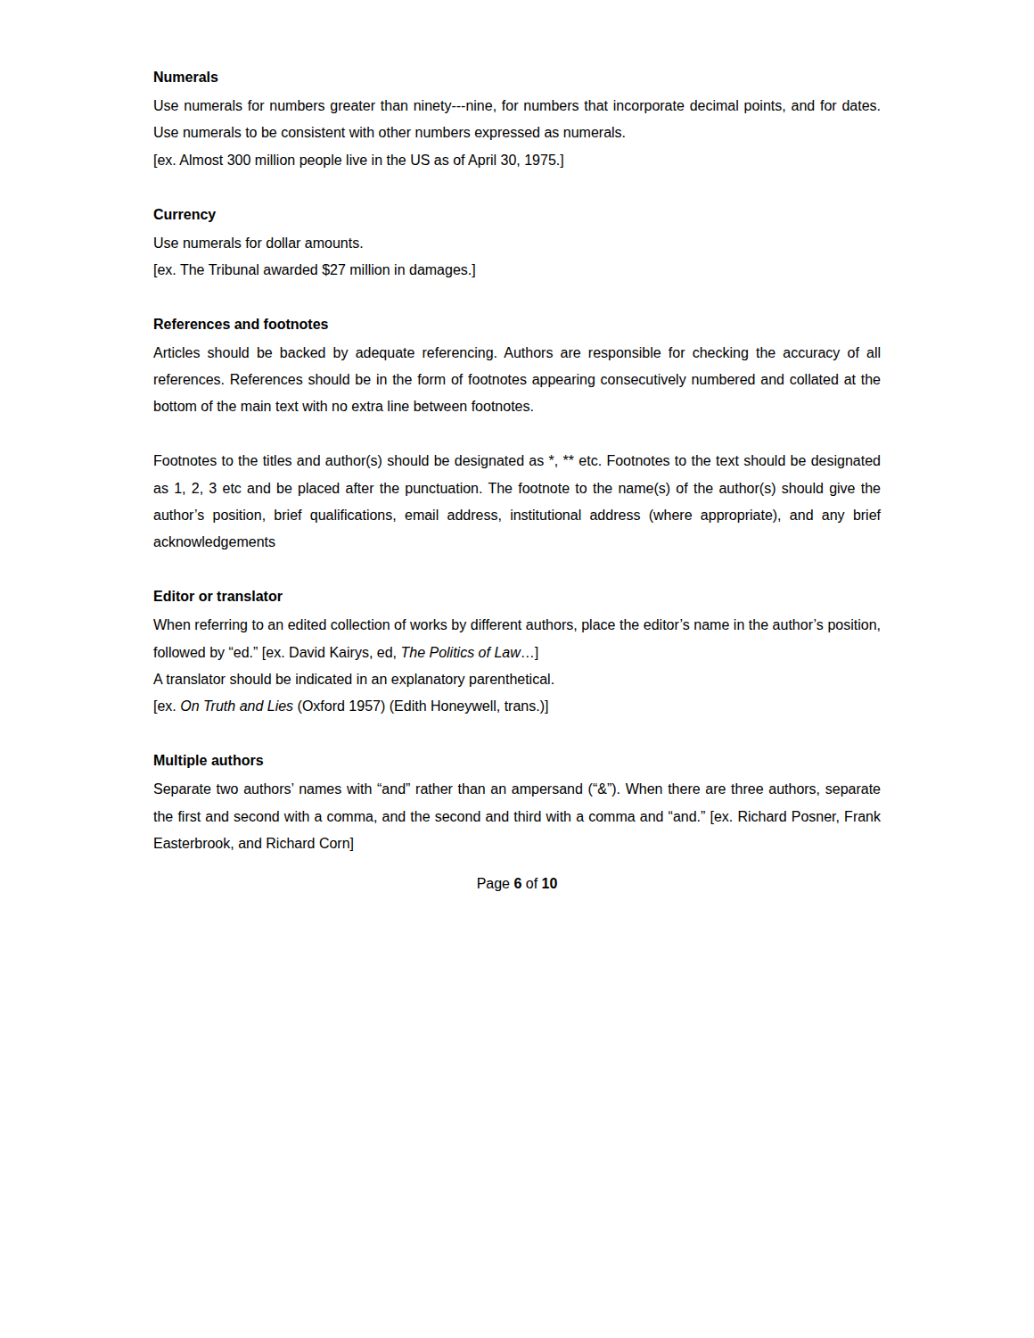Numerals
Use numerals for numbers greater than ninety---nine, for numbers that incorporate decimal points, and for dates. Use numerals to be consistent with other numbers expressed as numerals.
[ex. Almost 300 million people live in the US as of April 30, 1975.]
Currency
Use numerals for dollar amounts.
[ex. The Tribunal awarded $27 million in damages.]
References and footnotes
Articles should be backed by adequate referencing. Authors are responsible for checking the accuracy of all references. References should be in the form of footnotes appearing consecutively numbered and collated at the bottom of the main text with no extra line between footnotes.
Footnotes to the titles and author(s) should be designated as *, ** etc. Footnotes to the text should be designated as 1, 2, 3 etc and be placed after the punctuation. The footnote to the name(s) of the author(s) should give the author’s position, brief qualifications, email address, institutional address (where appropriate), and any brief acknowledgements
Editor or translator
When referring to an edited collection of works by different authors, place the editor’s name in the author’s position, followed by “ed.” [ex. David Kairys, ed, The Politics of Law…]
A translator should be indicated in an explanatory parenthetical.
[ex. On Truth and Lies (Oxford 1957) (Edith Honeywell, trans.)]
Multiple authors
Separate two authors’ names with “and” rather than an ampersand (“&”). When there are three authors, separate the first and second with a comma, and the second and third with a comma and “and.” [ex. Richard Posner, Frank Easterbrook, and Richard Corn]
Page 6 of 10